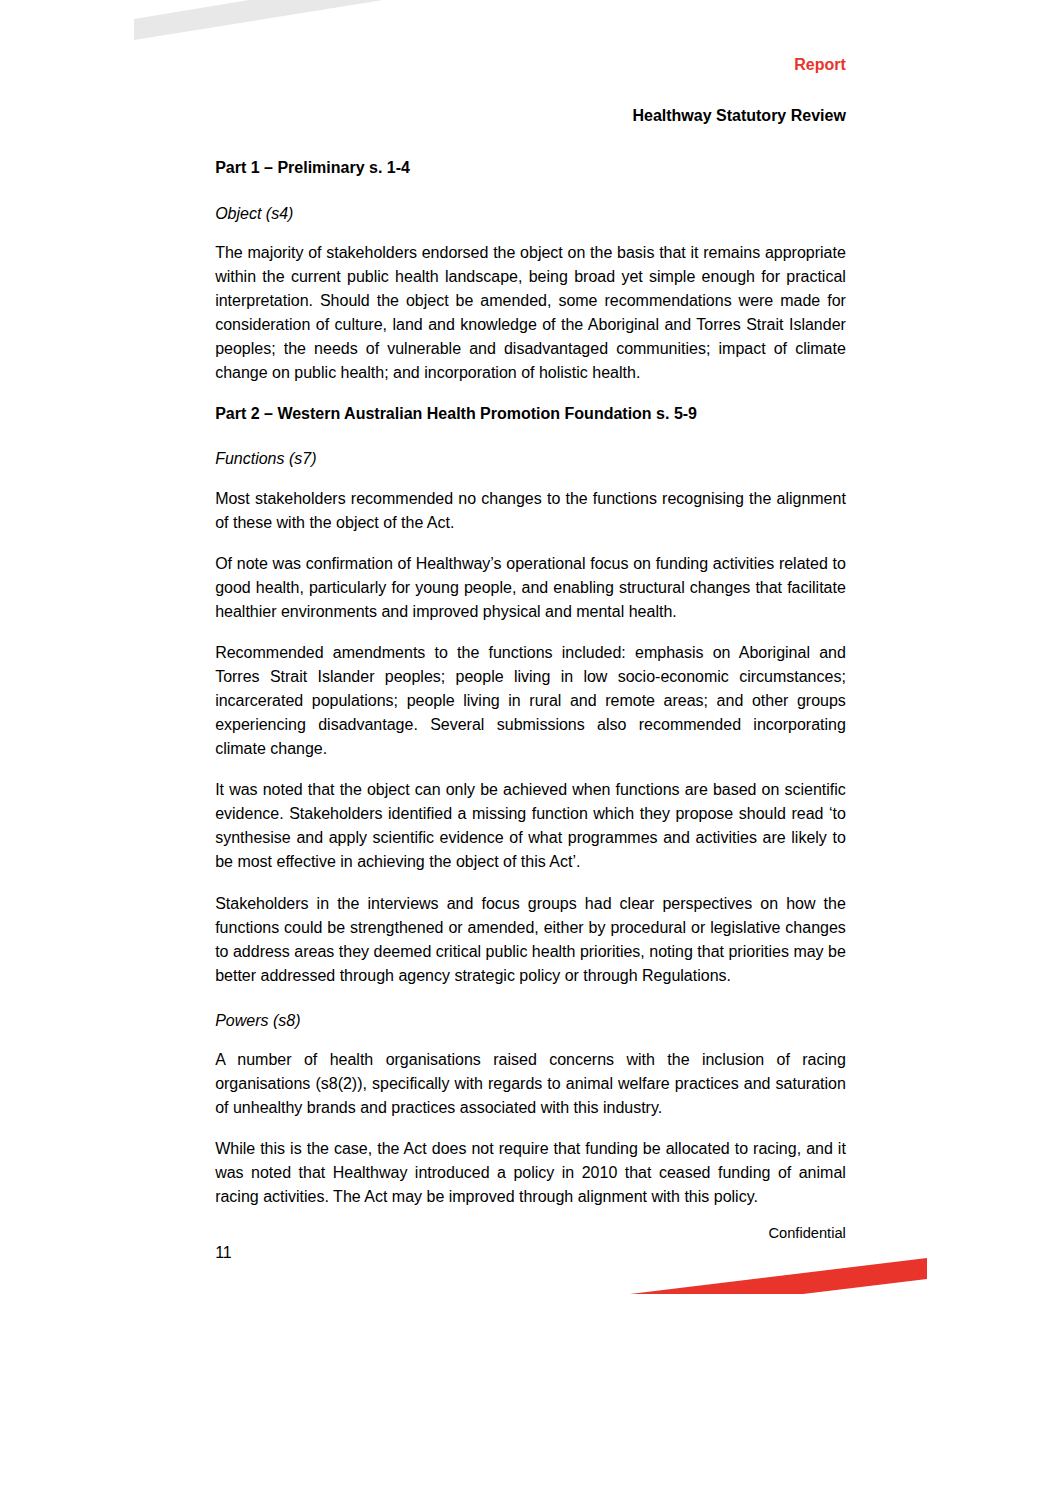Report
Healthway Statutory Review
Part 1 – Preliminary s. 1-4
Object (s4)
The majority of stakeholders endorsed the object on the basis that it remains appropriate within the current public health landscape, being broad yet simple enough for practical interpretation. Should the object be amended, some recommendations were made for consideration of culture, land and knowledge of the Aboriginal and Torres Strait Islander peoples; the needs of vulnerable and disadvantaged communities; impact of climate change on public health; and incorporation of holistic health.
Part 2 – Western Australian Health Promotion Foundation s. 5-9
Functions (s7)
Most stakeholders recommended no changes to the functions recognising the alignment of these with the object of the Act.
Of note was confirmation of Healthway’s operational focus on funding activities related to good health, particularly for young people, and enabling structural changes that facilitate healthier environments and improved physical and mental health.
Recommended amendments to the functions included: emphasis on Aboriginal and Torres Strait Islander peoples; people living in low socio-economic circumstances; incarcerated populations; people living in rural and remote areas; and other groups experiencing disadvantage. Several submissions also recommended incorporating climate change.
It was noted that the object can only be achieved when functions are based on scientific evidence. Stakeholders identified a missing function which they propose should read ‘to synthesise and apply scientific evidence of what programmes and activities are likely to be most effective in achieving the object of this Act’.
Stakeholders in the interviews and focus groups had clear perspectives on how the functions could be strengthened or amended, either by procedural or legislative changes to address areas they deemed critical public health priorities, noting that priorities may be better addressed through agency strategic policy or through Regulations.
Powers (s8)
A number of health organisations raised concerns with the inclusion of racing organisations (s8(2)), specifically with regards to animal welfare practices and saturation of unhealthy brands and practices associated with this industry.
While this is the case, the Act does not require that funding be allocated to racing, and it was noted that Healthway introduced a policy in 2010 that ceased funding of animal racing activities. The Act may be improved through alignment with this policy.
Confidential
11